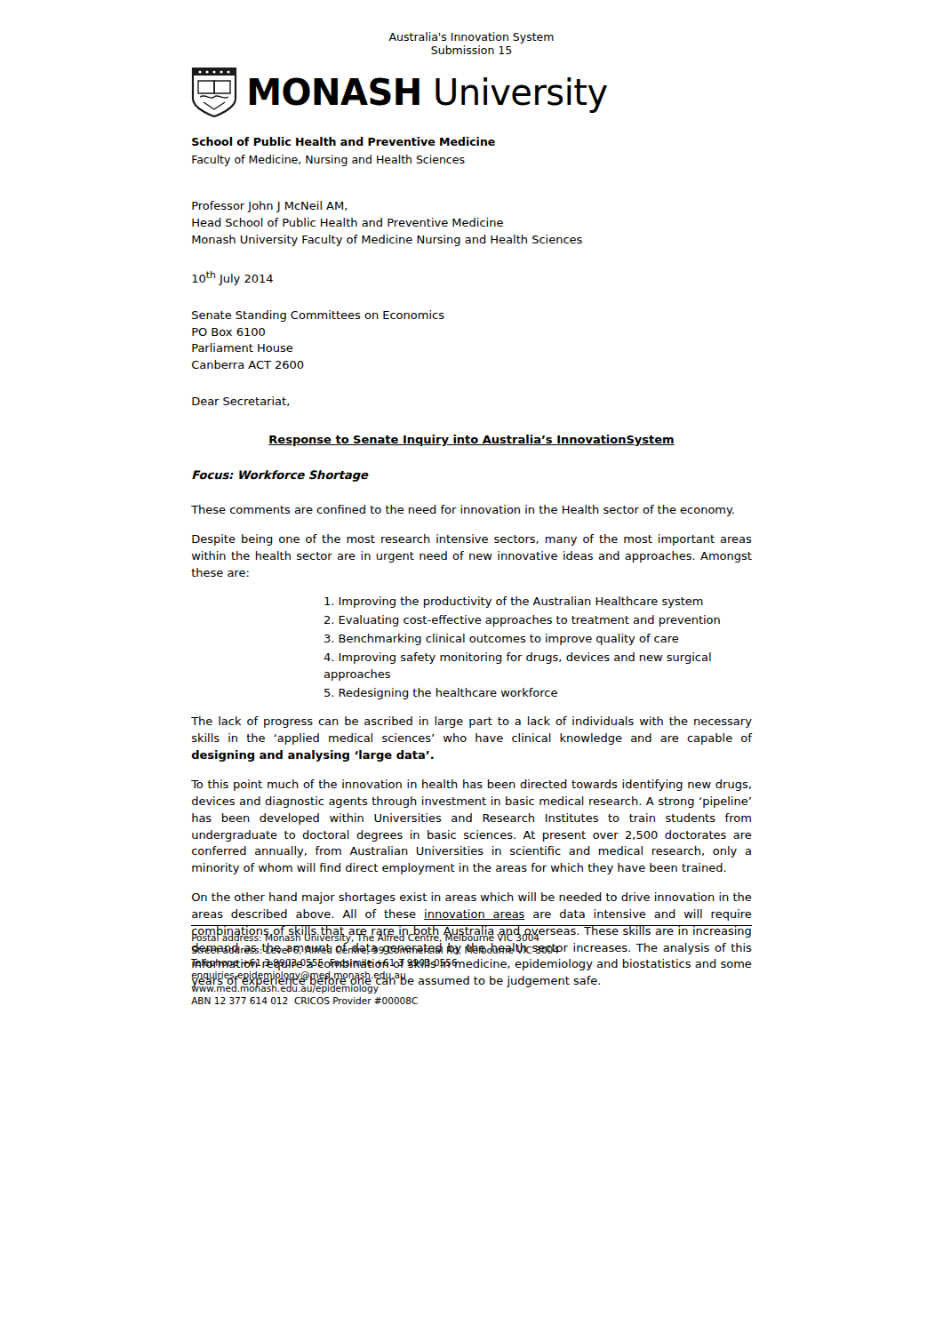Australia's Innovation System
Submission 15
MONASH University
School of Public Health and Preventive Medicine
Faculty of Medicine, Nursing and Health Sciences
Professor John J McNeil AM,
Head School of Public Health and Preventive Medicine
Monash University Faculty of Medicine Nursing and Health Sciences
10th July 2014
Senate Standing Committees on Economics
PO Box 6100
Parliament House
Canberra ACT 2600
Dear Secretariat,
Response to Senate Inquiry into Australia’s InnovationSystem
Focus: Workforce Shortage
These comments are confined to the need for innovation in the Health sector of the economy.
Despite being one of the most research intensive sectors, many of the most important areas within the health sector are in urgent need of new innovative ideas and approaches. Amongst these are:
1. Improving the productivity of the Australian Healthcare system
2. Evaluating cost-effective approaches to treatment and prevention
3. Benchmarking clinical outcomes to improve quality of care
4. Improving safety monitoring for drugs, devices and new surgical approaches
5. Redesigning the healthcare workforce
The lack of progress can be ascribed in large part to a lack of individuals with the necessary skills in the ‘applied medical sciences’ who have clinical knowledge and are capable of designing and analysing ‘large data’.
To this point much of the innovation in health has been directed towards identifying new drugs, devices and diagnostic agents through investment in basic medical research. A strong ‘pipeline’ has been developed within Universities and Research Institutes to train students from undergraduate to doctoral degrees in basic sciences. At present over 2,500 doctorates are conferred annually, from Australian Universities in scientific and medical research, only a minority of whom will find direct employment in the areas for which they have been trained.
On the other hand major shortages exist in areas which will be needed to drive innovation in the areas described above. All of these innovation areas are data intensive and will require combinations of skills that are rare in both Australia and overseas. These skills are in increasing demand as the amount of data generated by the health sector increases. The analysis of this information require a combination of skills in medicine, epidemiology and biostatistics and some years of experience before one can be assumed to be judgement safe.
Postal address: Monash University, The Alfred Centre, Melbourne VIC 3004
Street address: Level 6, Alfred Centre, 99 Commercial Rd, Melbourne VIC 3004
Telephone +61 3 9903 0555 Facsimile +61 3 9903 0556
enquiries.epidemiology@med.monash.edu.au
www.med.monash.edu.au/epidemiology
ABN 12 377 614 012 CRICOS Provider #00008C